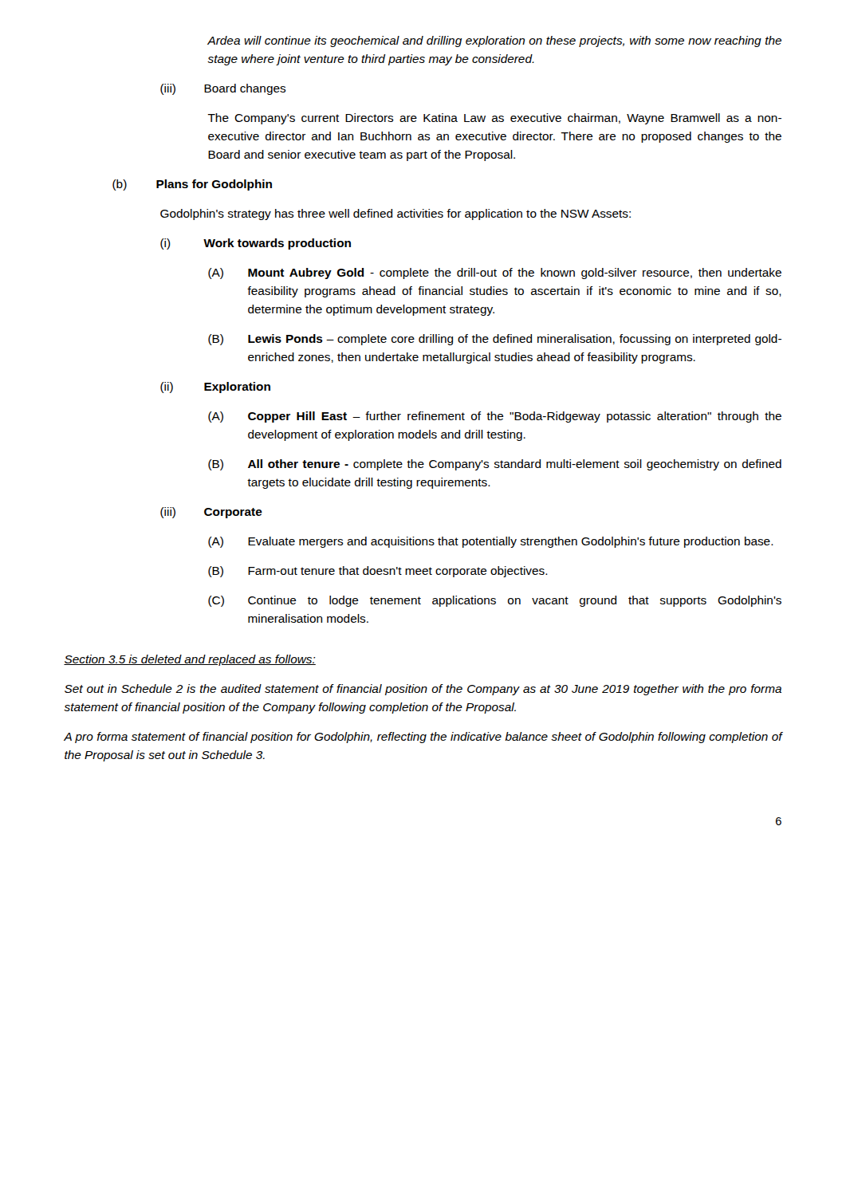Ardea will continue its geochemical and drilling exploration on these projects, with some now reaching the stage where joint venture to third parties may be considered.
(iii)
Board changes
The Company's current Directors are Katina Law as executive chairman, Wayne Bramwell as a non-executive director and Ian Buchhorn as an executive director. There are no proposed changes to the Board and senior executive team as part of the Proposal.
(b)
Plans for Godolphin
Godolphin's strategy has three well defined activities for application to the NSW Assets:
(i)
Work towards production
(A)
Mount Aubrey Gold - complete the drill-out of the known gold-silver resource, then undertake feasibility programs ahead of financial studies to ascertain if it's economic to mine and if so, determine the optimum development strategy.
(B)
Lewis Ponds – complete core drilling of the defined mineralisation, focussing on interpreted gold-enriched zones, then undertake metallurgical studies ahead of feasibility programs.
(ii)
Exploration
(A)
Copper Hill East – further refinement of the "Boda-Ridgeway potassic alteration" through the development of exploration models and drill testing.
(B)
All other tenure - complete the Company's standard multi-element soil geochemistry on defined targets to elucidate drill testing requirements.
(iii)
Corporate
(A)
Evaluate mergers and acquisitions that potentially strengthen Godolphin's future production base.
(B)
Farm-out tenure that doesn't meet corporate objectives.
(C)
Continue to lodge tenement applications on vacant ground that supports Godolphin's mineralisation models.
Section 3.5 is deleted and replaced as follows:
Set out in Schedule 2 is the audited statement of financial position of the Company as at 30 June 2019 together with the pro forma statement of financial position of the Company following completion of the Proposal.
A pro forma statement of financial position for Godolphin, reflecting the indicative balance sheet of Godolphin following completion of the Proposal is set out in Schedule 3.
6